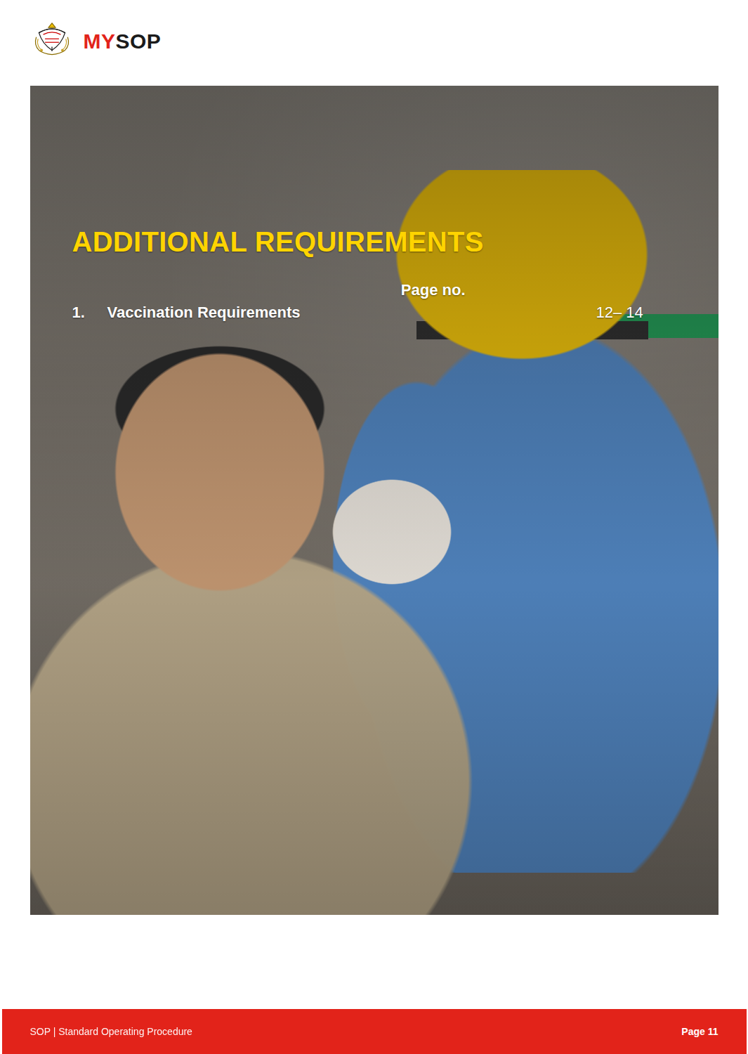MY SOP
ADDITIONAL REQUIREMENTS
Page no.
1.
Vaccination Requirements
12– 14
SOP | Standard Operating Procedure
Page 11